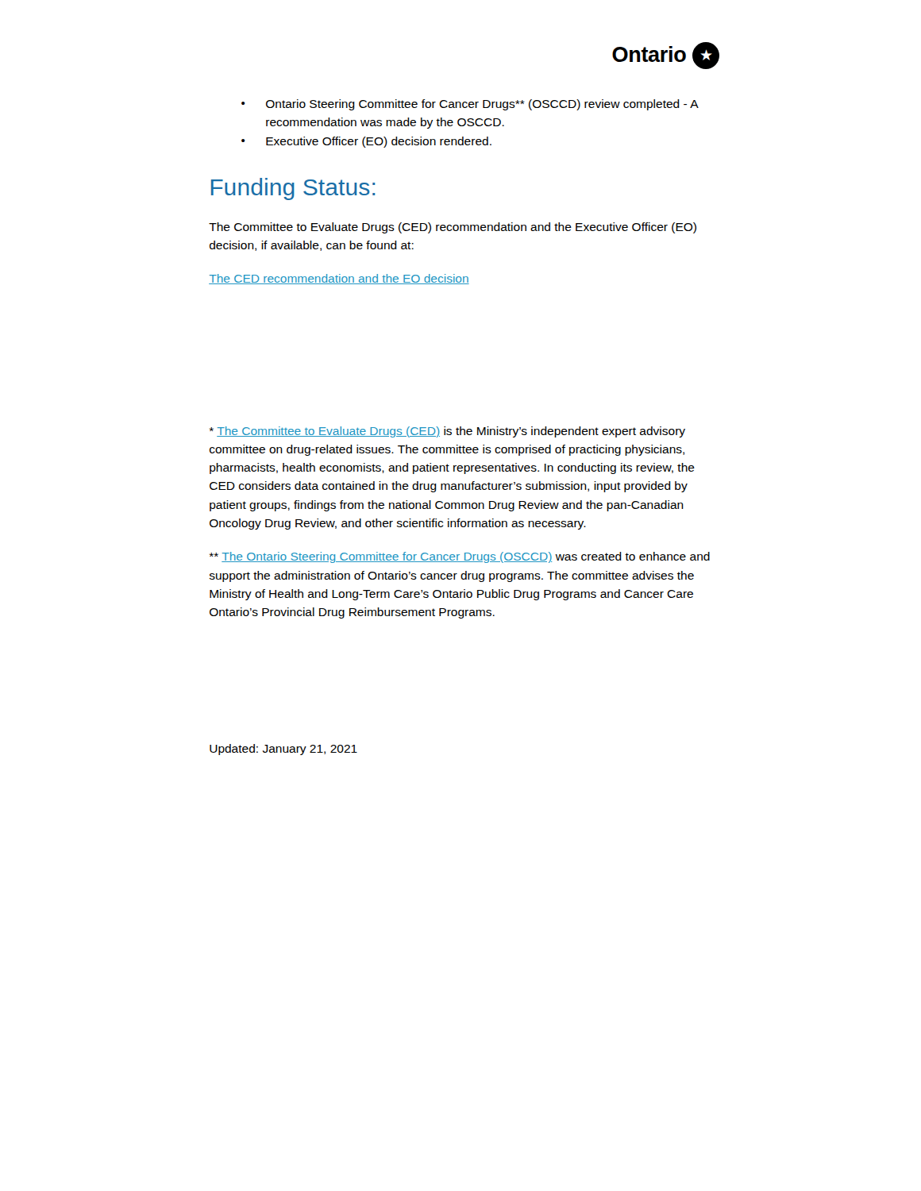Ontario ★
Ontario Steering Committee for Cancer Drugs** (OSCCD) review completed - A recommendation was made by the OSCCD.
Executive Officer (EO) decision rendered.
Funding Status:
The Committee to Evaluate Drugs (CED) recommendation and the Executive Officer (EO) decision, if available, can be found at:
The CED recommendation and the EO decision
* The Committee to Evaluate Drugs (CED) is the Ministry’s independent expert advisory committee on drug-related issues. The committee is comprised of practicing physicians, pharmacists, health economists, and patient representatives. In conducting its review, the CED considers data contained in the drug manufacturer’s submission, input provided by patient groups, findings from the national Common Drug Review and the pan-Canadian Oncology Drug Review, and other scientific information as necessary.
** The Ontario Steering Committee for Cancer Drugs (OSCCD) was created to enhance and support the administration of Ontario’s cancer drug programs. The committee advises the Ministry of Health and Long-Term Care’s Ontario Public Drug Programs and Cancer Care Ontario’s Provincial Drug Reimbursement Programs.
Updated: January 21, 2021